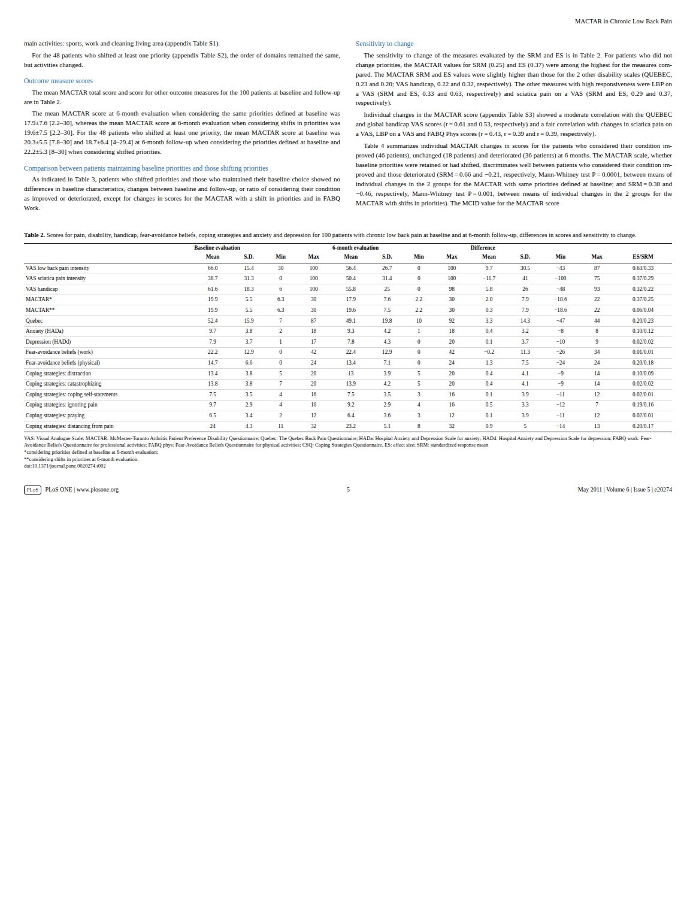MACTAR in Chronic Low Back Pain
main activities: sports, work and cleaning living area (appendix Table S1).
For the 48 patients who shifted at least one priority (appendix Table S2), the order of domains remained the same, but activities changed.
Outcome measure scores
The mean MACTAR total score and score for other outcome measures for the 100 patients at baseline and follow-up are in Table 2.
The mean MACTAR score at 6-month evaluation when considering the same priorities defined at baseline was 17.9±7.6 [2.2–30], whereas the mean MACTAR score at 6-month evaluation when considering shifts in priorities was 19.6±7.5 [2.2–30]. For the 48 patients who shifted at least one priority, the mean MACTAR score at baseline was 20.3±5.5 [7.8–30] and 18.7±6.4 [4–29.4] at 6-month follow-up when considering the priorities defined at baseline and 22.2±5.3 [8–30] when considering shifted priorities.
Comparison between patients maintaining baseline priorities and those shifting priorities
As indicated in Table 3, patients who shifted priorities and those who maintained their baseline choice showed no differences in baseline characteristics, changes between baseline and follow-up, or ratio of considering their condition as improved or deteriorated, except for changes in scores for the MACTAR with a shift in priorities and in FABQ Work.
Sensitivity to change
The sensitivity to change of the measures evaluated by the SRM and ES is in Table 2. For patients who did not change priorities, the MACTAR values for SRM (0.25) and ES (0.37) were among the highest for the measures compared. The MACTAR SRM and ES values were slightly higher than those for the 2 other disability scales (QUEBEC, 0.23 and 0.20; VAS handicap, 0.22 and 0.32, respectively). The other measures with high responsiveness were LBP on a VAS (SRM and ES, 0.33 and 0.63, respectively) and sciatica pain on a VAS (SRM and ES, 0.29 and 0.37, respectively).
Individual changes in the MACTAR score (appendix Table S3) showed a moderate correlation with the QUEBEC and global handicap VAS scores (r = 0.61 and 0.53, respectively) and a fair correlation with changes in sciatica pain on a VAS, LBP on a VAS and FABQ Phys scores (r = 0.43, r = 0.39 and r = 0.39, respectively).
Table 4 summarizes individual MACTAR changes in scores for the patients who considered their condition improved (46 patients), unchanged (18 patients) and deteriorated (36 patients) at 6 months. The MACTAR scale, whether baseline priorities were retained or had shifted, discriminates well between patients who considered their condition improved and those deteriorated (SRM = 0.66 and −0.21, respectively, Mann-Whitney test P = 0.0001, between means of individual changes in the 2 groups for the MACTAR with same priorities defined at baseline; and SRM = 0.38 and −0.46, respectively, Mann-Whitney test P = 0.001, between means of individual changes in the 2 groups for the MACTAR with shifts in priorities). The MCID value for the MACTAR score
Table 2. Scores for pain, disability, handicap, fear-avoidance beliefs, coping strategies and anxiety and depression for 100 patients with chronic low back pain at baseline and at 6-month follow-up, differences in scores and sensitivity to change.
| | Baseline evaluation | 6-month evaluation | Difference |
| --- | --- | --- | --- |
| | Mean | S.D. | Min | Max | Mean | S.D. | Min | Max | Mean | S.D. | Min | Max | ES/SRM |
| VAS low back pain intensity | 66.0 | 15.4 | 30 | 100 | 56.4 | 26.7 | 0 | 100 | 9.7 | 30.5 | −43 | 87 | 0.63/0.33 |
| VAS sciatica pain intensity | 38.7 | 31.3 | 0 | 100 | 50.4 | 31.4 | 0 | 100 | −11.7 | 41 | −100 | 75 | 0.37/0.29 |
| VAS handicap | 61.6 | 18.3 | 6 | 100 | 55.8 | 25 | 0 | 98 | 5.8 | 26 | −48 | 93 | 0.32/0.22 |
| MACTAR* | 19.9 | 5.5 | 6.3 | 30 | 17.9 | 7.6 | 2.2 | 30 | 2.0 | 7.9 | −18.6 | 22 | 0.37/0.25 |
| MACTAR** | 19.9 | 5.5 | 6.3 | 30 | 19.6 | 7.5 | 2.2 | 30 | 0.3 | 7.9 | −18.6 | 22 | 0.06/0.04 |
| Quebec | 52.4 | 15.9 | 7 | 87 | 49.1 | 19.8 | 10 | 92 | 3.3 | 14.3 | −47 | 44 | 0.20/0.23 |
| Anxiety (HADa) | 9.7 | 3.8 | 2 | 18 | 9.3 | 4.2 | 1 | 18 | 0.4 | 3.2 | −8 | 8 | 0.10/0.12 |
| Depression (HADd) | 7.9 | 3.7 | 1 | 17 | 7.8 | 4.3 | 0 | 20 | 0.1 | 3.7 | −10 | 9 | 0.02/0.02 |
| Fear-avoidance beliefs (work) | 22.2 | 12.9 | 0 | 42 | 22.4 | 12.9 | 0 | 42 | −0.2 | 11.3 | −26 | 34 | 0.01/0.01 |
| Fear-avoidance beliefs (physical) | 14.7 | 6.6 | 0 | 24 | 13.4 | 7.1 | 0 | 24 | 1.3 | 7.5 | −24 | 24 | 0.20/0.18 |
| Coping strategies: distraction | 13.4 | 3.8 | 5 | 20 | 13 | 3.9 | 5 | 20 | 0.4 | 4.1 | −9 | 14 | 0.10/0.09 |
| Coping strategies: catastrophizing | 13.8 | 3.8 | 7 | 20 | 13.9 | 4.2 | 5 | 20 | 0.4 | 4.1 | −9 | 14 | 0.02/0.02 |
| Coping strategies: coping self-statements | 7.5 | 3.5 | 4 | 16 | 7.5 | 3.5 | 3 | 16 | 0.1 | 3.9 | −11 | 12 | 0.02/0.01 |
| Coping strategies: ignoring pain | 9.7 | 2.9 | 4 | 16 | 9.2 | 2.9 | 4 | 16 | 0.5 | 3.3 | −12 | 7 | 0.19/0.16 |
| Coping strategies: praying | 6.5 | 3.4 | 2 | 12 | 6.4 | 3.6 | 3 | 12 | 0.1 | 3.9 | −11 | 12 | 0.02/0.01 |
| Coping strategies: distancing from pain | 24 | 4.3 | 11 | 32 | 23.2 | 5.1 | 8 | 32 | 0.9 | 5 | −14 | 13 | 0.20/0.17 |
VAS: Visual Analogue Scale; MACTAR: McMaster-Toronto Arthritis Patient Preference Disability Questionnaire; Quebec: The Quebec Back Pain Questionnaire; HADa: Hospital Anxiety and Depression Scale for anxiety; HADd: Hospital Anxiety and Depression Scale for depression; FABQ work: Fear-Avoidance Beliefs Questionnaire for professional activities; FABQ phys: Fear-Avoidance Beliefs Questionnaire for physical activities; CSQ: Coping Strategies Questionnaire, ES: effect size; SRM: standardized response mean
*considering priorities defined at baseline at 6-month evaluation;
**considering shifts in priorities at 6-month evaluation.
doi:10.1371/journal.pone.0020274.t002
PLoS PLoS ONE | www.plosone.org
5
May 2011 | Volume 6 | Issue 5 | e20274